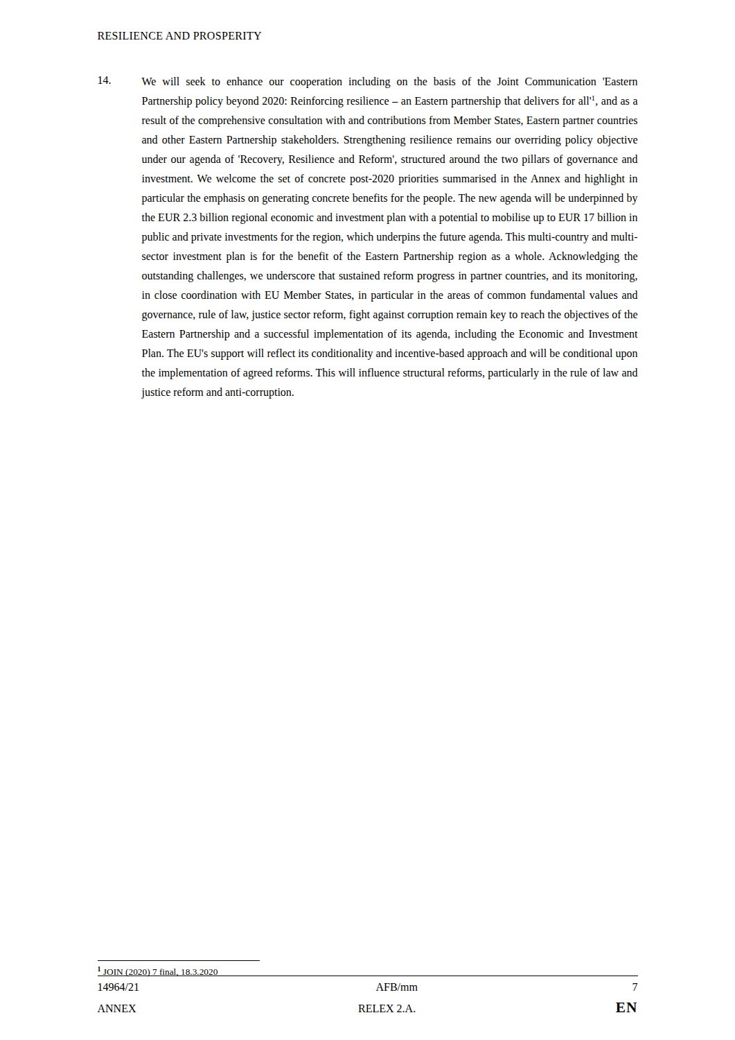RESILIENCE AND PROSPERITY
14.
We will seek to enhance our cooperation including on the basis of the Joint Communication 'Eastern Partnership policy beyond 2020: Reinforcing resilience – an Eastern partnership that delivers for all'1, and as a result of the comprehensive consultation with and contributions from Member States, Eastern partner countries and other Eastern Partnership stakeholders. Strengthening resilience remains our overriding policy objective under our agenda of 'Recovery, Resilience and Reform', structured around the two pillars of governance and investment. We welcome the set of concrete post-2020 priorities summarised in the Annex and highlight in particular the emphasis on generating concrete benefits for the people. The new agenda will be underpinned by the EUR 2.3 billion regional economic and investment plan with a potential to mobilise up to EUR 17 billion in public and private investments for the region, which underpins the future agenda. This multi-country and multi-sector investment plan is for the benefit of the Eastern Partnership region as a whole. Acknowledging the outstanding challenges, we underscore that sustained reform progress in partner countries, and its monitoring, in close coordination with EU Member States, in particular in the areas of common fundamental values and governance, rule of law, justice sector reform, fight against corruption remain key to reach the objectives of the Eastern Partnership and a successful implementation of its agenda, including the Economic and Investment Plan. The EU's support will reflect its conditionality and incentive-based approach and will be conditional upon the implementation of agreed reforms. This will influence structural reforms, particularly in the rule of law and justice reform and anti-corruption.
1 JOIN (2020) 7 final, 18.3.2020
14964/21 AFB/mm 7
ANNEX RELEX 2.A. EN